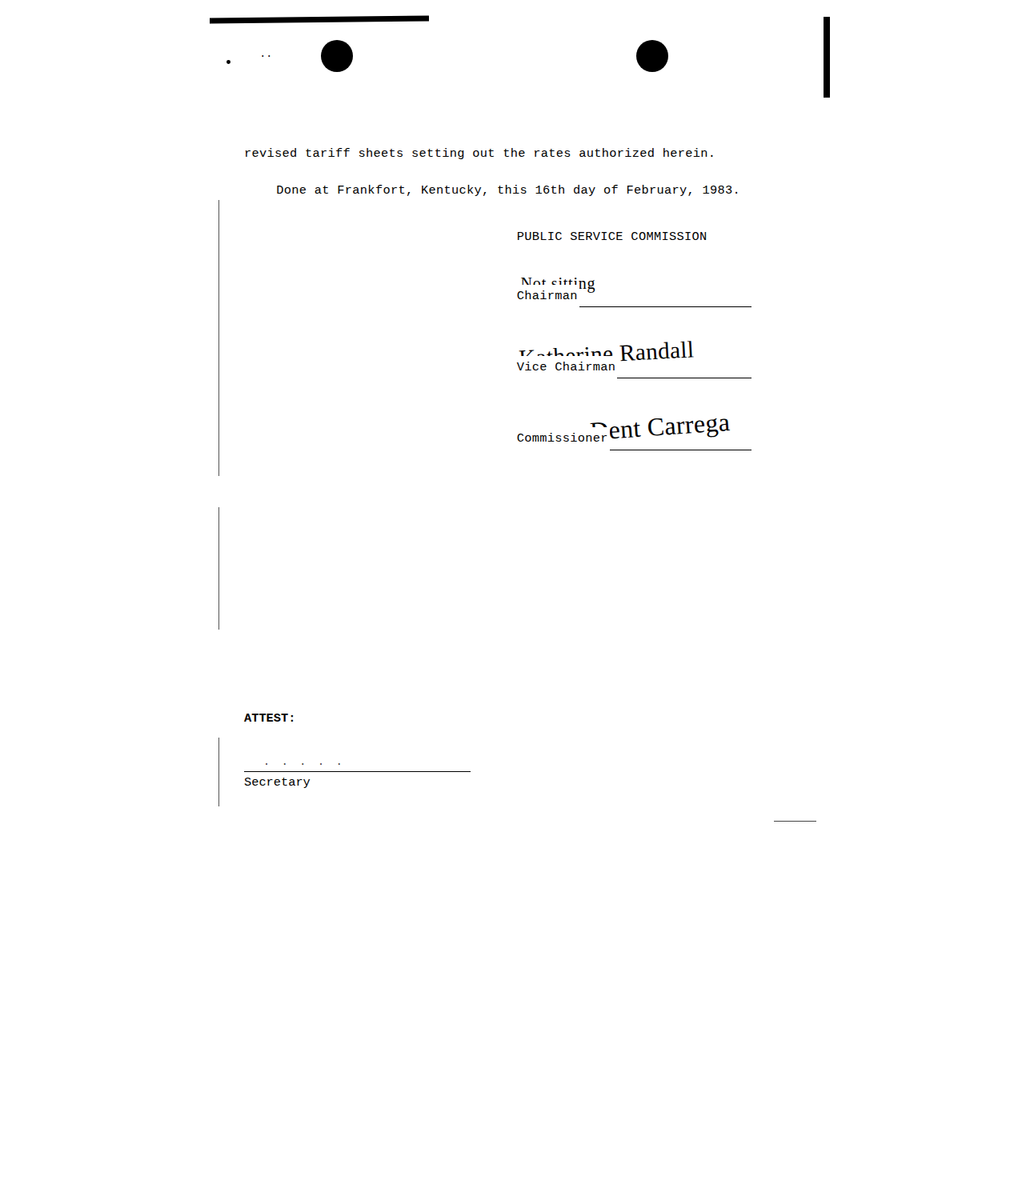..
revised tariff sheets setting out the rates authorized herein.
Done at Frankfort, Kentucky, this 16th day of February, 1983.
PUBLIC SERVICE COMMISSION
Not sitting Chairman
Katherine Randall Vice Chairman
Dent Carrega Commissioner
ATTEST:
. . . . .
Secretary